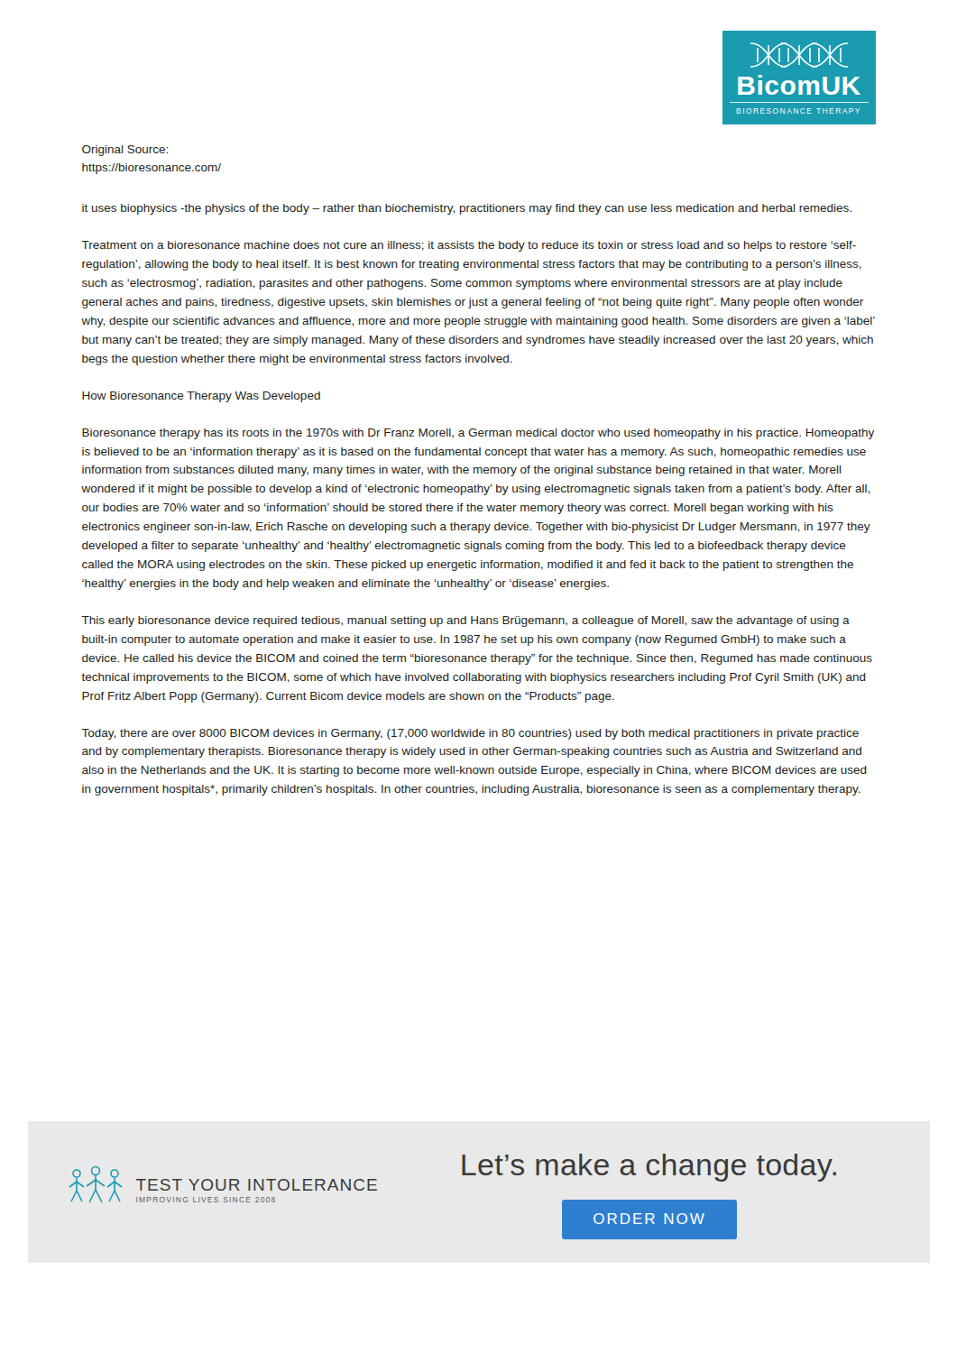BicomUK
BIORESONANCE THERAPY
Original Source:
https://bioresonance.com/
it uses biophysics -the physics of the body – rather than biochemistry, practitioners may find they can use less medication and herbal remedies.
Treatment on a bioresonance machine does not cure an illness; it assists the body to reduce its toxin or stress load and so helps to restore ‘self-regulation’, allowing the body to heal itself. It is best known for treating environmental stress factors that may be contributing to a person’s illness, such as ‘electrosmog’, radiation, parasites and other pathogens. Some common symptoms where environmental stressors are at play include general aches and pains, tiredness, digestive upsets, skin blemishes or just a general feeling of “not being quite right”. Many people often wonder why, despite our scientific advances and affluence, more and more people struggle with maintaining good health. Some disorders are given a ‘label’ but many can’t be treated; they are simply managed. Many of these disorders and syndromes have steadily increased over the last 20 years, which begs the question whether there might be environmental stress factors involved.
How Bioresonance Therapy Was Developed
Bioresonance therapy has its roots in the 1970s with Dr Franz Morell, a German medical doctor who used homeopathy in his practice. Homeopathy is believed to be an ‘information therapy’ as it is based on the fundamental concept that water has a memory. As such, homeopathic remedies use information from substances diluted many, many times in water, with the memory of the original substance being retained in that water. Morell wondered if it might be possible to develop a kind of ‘electronic homeopathy’ by using electromagnetic signals taken from a patient’s body. After all, our bodies are 70% water and so ‘information’ should be stored there if the water memory theory was correct. Morell began working with his electronics engineer son-in-law, Erich Rasche on developing such a therapy device. Together with bio-physicist Dr Ludger Mersmann, in 1977 they developed a filter to separate ‘unhealthy’ and ‘healthy’ electromagnetic signals coming from the body. This led to a biofeedback therapy device called the MORA using electrodes on the skin. These picked up energetic information, modified it and fed it back to the patient to strengthen the ‘healthy’ energies in the body and help weaken and eliminate the ‘unhealthy’ or ‘disease’ energies.
This early bioresonance device required tedious, manual setting up and Hans Brügemann, a colleague of Morell, saw the advantage of using a built-in computer to automate operation and make it easier to use. In 1987 he set up his own company (now Regumed GmbH) to make such a device. He called his device the BICOM and coined the term “bioresonance therapy” for the technique. Since then, Regumed has made continuous technical improvements to the BICOM, some of which have involved collaborating with biophysics researchers including Prof Cyril Smith (UK) and Prof Fritz Albert Popp (Germany). Current Bicom device models are shown on the “Products” page.
Today, there are over 8000 BICOM devices in Germany, (17,000 worldwide in 80 countries) used by both medical practitioners in private practice and by complementary therapists. Bioresonance therapy is widely used in other German-speaking countries such as Austria and Switzerland and also in the Netherlands and the UK. It is starting to become more well-known outside Europe, especially in China, where BICOM devices are used in government hospitals*, primarily children’s hospitals. In other countries, including Australia, bioresonance is seen as a complementary therapy.
TEST YOUR INTOLERANCE
IMPROVING LIVES SINCE 2008
Let’s make a change today.
ORDER NOW